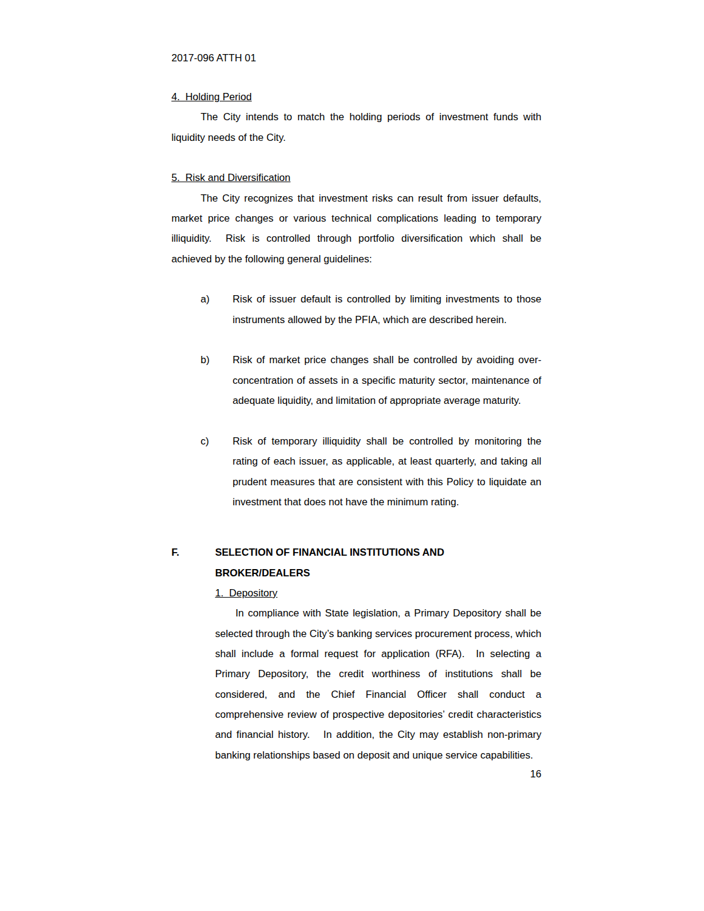2017-096 ATTH 01
4. Holding Period
The City intends to match the holding periods of investment funds with liquidity needs of the City.
5. Risk and Diversification
The City recognizes that investment risks can result from issuer defaults, market price changes or various technical complications leading to temporary illiquidity. Risk is controlled through portfolio diversification which shall be achieved by the following general guidelines:
a) Risk of issuer default is controlled by limiting investments to those instruments allowed by the PFIA, which are described herein.
b) Risk of market price changes shall be controlled by avoiding over-concentration of assets in a specific maturity sector, maintenance of adequate liquidity, and limitation of appropriate average maturity.
c) Risk of temporary illiquidity shall be controlled by monitoring the rating of each issuer, as applicable, at least quarterly, and taking all prudent measures that are consistent with this Policy to liquidate an investment that does not have the minimum rating.
F.
SELECTION OF FINANCIAL INSTITUTIONS AND BROKER/DEALERS
1. Depository
In compliance with State legislation, a Primary Depository shall be selected through the City’s banking services procurement process, which shall include a formal request for application (RFA). In selecting a Primary Depository, the credit worthiness of institutions shall be considered, and the Chief Financial Officer shall conduct a comprehensive review of prospective depositories’ credit characteristics and financial history. In addition, the City may establish non-primary banking relationships based on deposit and unique service capabilities.
16